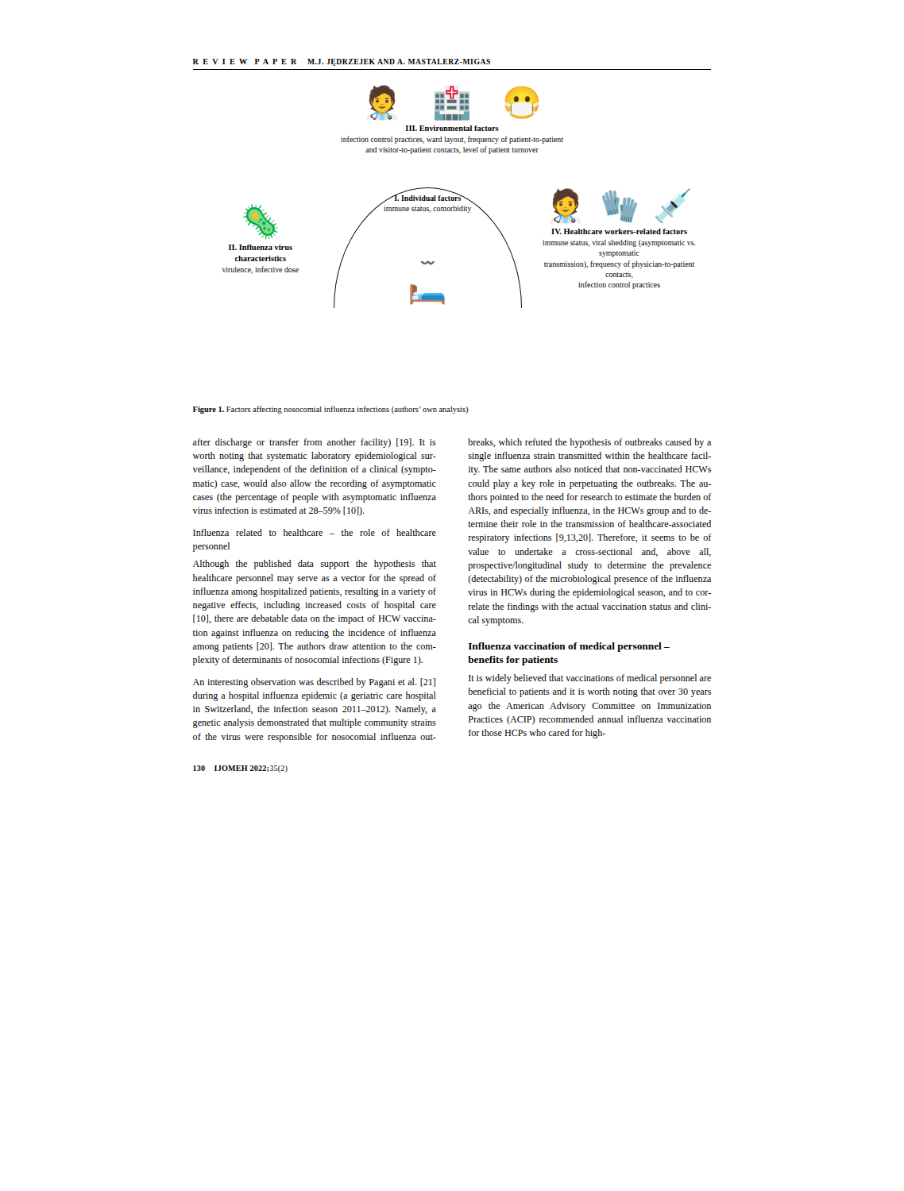R E V I E W P A P E R M.J. JĘDRZEJEK AND A. MASTALERZ-MIGAS
🧑‍⚕️ 🏥 😷
III. Environmental factors
infection control practices, ward layout, frequency of patient-to-patient
and visitor-to-patient contacts, level of patient turnover
🦠
II. Influenza virus
characteristics
virulence, infective dose
I. Individual factors
immune status, comorbidity
〰️ 🛏️
🧑‍⚕️ 🧤 💉
IV. Healthcare workers-related factors
immune status, viral shedding (asymptomatic vs. symptomatic
transmission), frequency of physician-to-patient contacts,
infection control practices
Figure 1. Factors affecting nosocomial influenza infections (authors’ own analysis)
after discharge or transfer from another facility) [19]. It is worth noting that systematic laboratory epidemiological surveillance, independent of the definition of a clinical (symptomatic) case, would also allow the recording of asymptomatic cases (the percentage of people with asymptomatic influenza virus infection is estimated at 28–59% [10]).
Influenza related to healthcare – the role of healthcare personnel
Although the published data support the hypothesis that healthcare personnel may serve as a vector for the spread of influenza among hospitalized patients, resulting in a variety of negative effects, including increased costs of hospital care [10], there are debatable data on the impact of HCW vaccination against influenza on reducing the incidence of influenza among patients [20]. The authors draw attention to the complexity of determinants of nosocomial infections (Figure 1).
An interesting observation was described by Pagani et al. [21] during a hospital influenza epidemic (a geriatric care hospital in Switzerland, the infection season 2011–2012). Namely, a genetic analysis demonstrated that multiple community strains of the virus were responsible for nosocomial influenza outbreaks, which refuted the hypothesis of outbreaks caused by a single influenza strain transmitted within the healthcare facility. The same authors also noticed that non-vaccinated HCWs could play a key role in perpetuating the outbreaks. The authors pointed to the need for research to estimate the burden of ARIs, and especially influenza, in the HCWs group and to determine their role in the transmission of healthcare-associated respiratory infections [9,13,20]. Therefore, it seems to be of value to undertake a cross-sectional and, above all, prospective/longitudinal study to determine the prevalence (detectability) of the microbiological presence of the influenza virus in HCWs during the epidemiological season, and to correlate the findings with the actual vaccination status and clinical symptoms.
Influenza vaccination of medical personnel –
benefits for patients
It is widely believed that vaccinations of medical personnel are beneficial to patients and it is worth noting that over 30 years ago the American Advisory Committee on Immunization Practices (ACIP) recommended annual influenza vaccination for those HCPs who cared for high-
130 IJOMEH 2022;35(2)